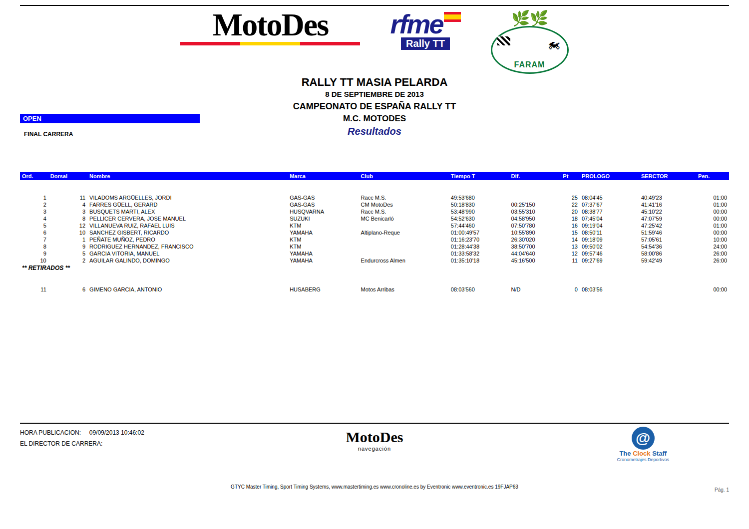MotoDes
rfme
Rally TT
🌿🌿
🏍
FARAM
RALLY TT MASIA PELARDA
8 DE SEPTIEMBRE DE 2013
CAMPEONATO DE ESPAÑA RALLY TT
M.C. MOTODES
Resultados
OPEN
FINAL CARRERA
| Ord. | Dorsal | Nombre | Marca | Club | Tiempo T | Dif. | Pt | PROLOGO | SERCTOR | Pen. |
| --- | --- | --- | --- | --- | --- | --- | --- | --- | --- | --- |
| 1 | 11 | VILADOMS ARGÜELLES, JORDI | GAS-GAS | Racc M.S. | 49:53'680 | | 25 | 08:04'45 | 40:49'23 | 01:00 |
| 2 | 4 | FARRES GÜELL, GERARD | GAS-GAS | CM MotoDes | 50:18'830 | 00:25'150 | 22 | 07:37'67 | 41:41'16 | 01:00 |
| 3 | 3 | BUSQUETS MARTI, ALEX | HUSQVARNA | Racc M.S. | 53:48'990 | 03:55'310 | 20 | 08:38'77 | 45:10'22 | 00:00 |
| 4 | 8 | PELLICER CERVERA, JOSE MANUEL | SUZUKI | MC Benicarló | 54:52'630 | 04:58'950 | 18 | 07:45'04 | 47:07'59 | 00:00 |
| 5 | 12 | VILLANUEVA RUIZ, RAFAEL LUIS | KTM | | 57:44'460 | 07:50'780 | 16 | 09:19'04 | 47:25'42 | 01:00 |
| 6 | 10 | SANCHEZ GISBERT, RICARDO | YAMAHA | Altiplano-Reque | 01:00:49'57 | 10:55'890 | 15 | 08:50'11 | 51:59'46 | 00:00 |
| 7 | 1 | PEÑATE MUÑOZ, PEDRO | KTM | | 01:16:23'70 | 26:30'020 | 14 | 09:18'09 | 57:05'61 | 10:00 |
| 8 | 9 | RODRIGUEZ HERNANDEZ, FRANCISCO | KTM | | 01:28:44'38 | 38:50'700 | 13 | 09:50'02 | 54:54'36 | 24:00 |
| 9 | 5 | GARCIA VITORIA, MANUEL | YAMAHA | | 01:33:58'32 | 44:04'640 | 12 | 09:57'46 | 58:00'86 | 26:00 |
| 10 | 2 | AGUILAR GALINDO, DOMINGO | YAMAHA | Endurcross Almen | 01:35:10'18 | 45:16'500 | 11 | 09:27'69 | 59:42'49 | 26:00 |
| ** RETIRADOS ** |
| 11 | 6 | GIMENO GARCIA, ANTONIO | HUSABERG | Motos Arribas | 08:03'560 | N/D | 0 | 08:03'56 | | 00:00 |
HORA PUBLICACION: 09/09/2013 10:46:02
EL DIRECTOR DE CARRERA:
MotoDes
navegación
@
The Clock Staff
Cronometrajes Deportivos
GTYC Master Timing, Sport Timing Systems, www.mastertiming.es www.cronoline.es by Eventronic www.eventronic.es 19FJAP63
Pág. 1